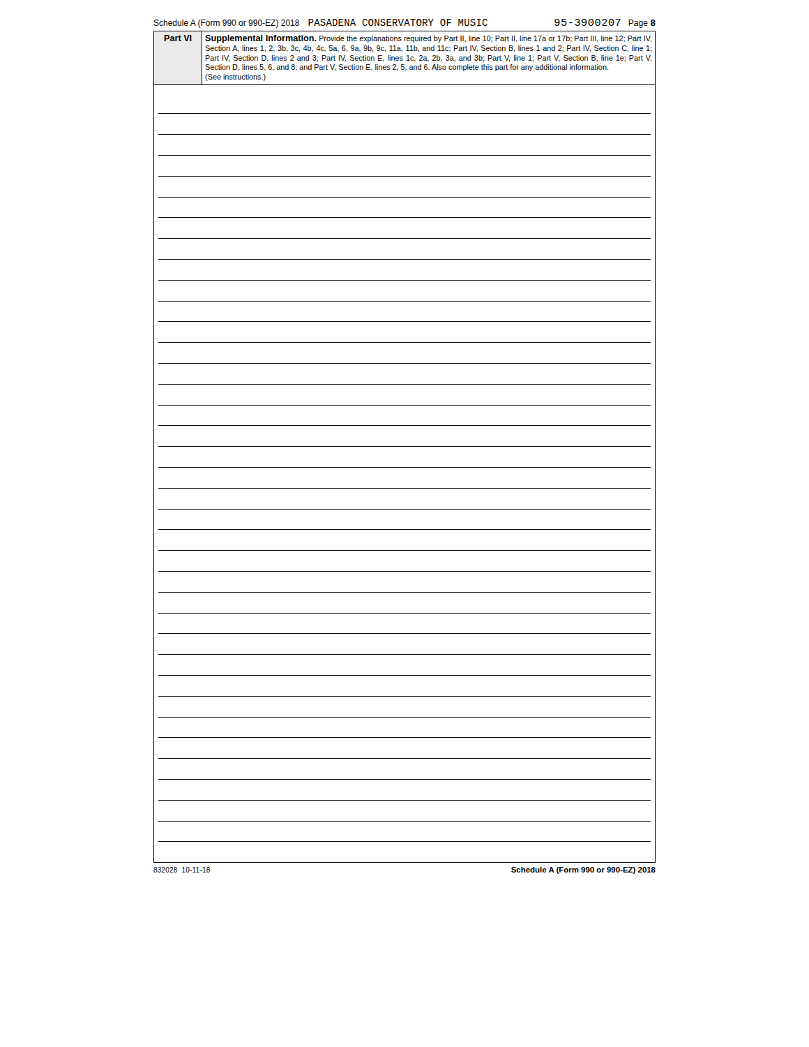Schedule A (Form 990 or 990-EZ) 2018 PASADENA CONSERVATORY OF MUSIC
95-3900207 Page 8
Part VI
Supplemental Information. Provide the explanations required by Part II, line 10; Part II, line 17a or 17b; Part III, line 12; Part IV, Section A, lines 1, 2, 3b, 3c, 4b, 4c, 5a, 6, 9a, 9b, 9c, 11a, 11b, and 11c; Part IV, Section B, lines 1 and 2; Part IV, Section C, line 1; Part IV, Section D, lines 2 and 3; Part IV, Section E, lines 1c, 2a, 2b, 3a, and 3b; Part V, line 1; Part V, Section B, line 1e; Part V, Section D, lines 5, 6, and 8; and Part V, Section E, lines 2, 5, and 6. Also complete this part for any additional information. (See instructions.)
832028 10-11-18
Schedule A (Form 990 or 990-EZ) 2018